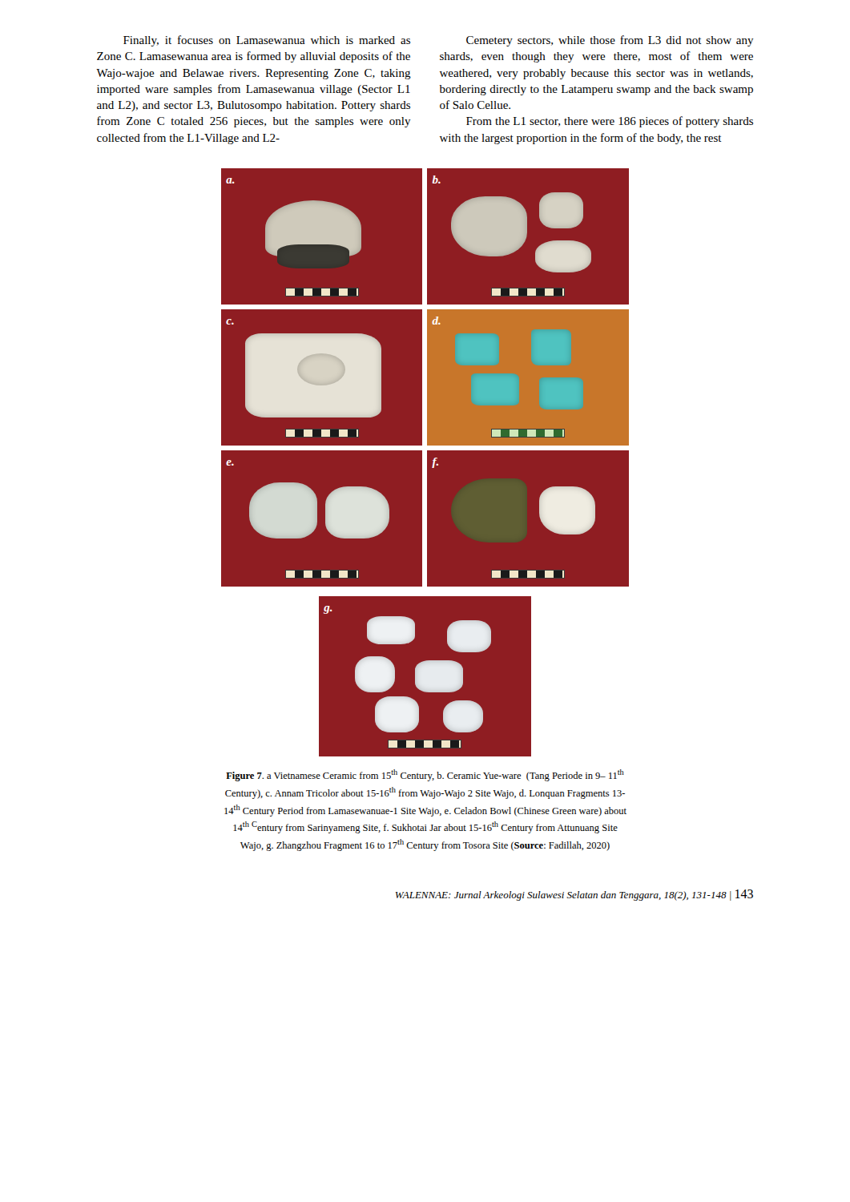Finally, it focuses on Lamasewanua which is marked as Zone C. Lamasewanua area is formed by alluvial deposits of the Wajo-wajoe and Belawae rivers. Representing Zone C, taking imported ware samples from Lamasewanua village (Sector L1 and L2), and sector L3, Bulutosompo habitation. Pottery shards from Zone C totaled 256 pieces, but the samples were only collected from the L1-Village and L2-
Cemetery sectors, while those from L3 did not show any shards, even though they were there, most of them were weathered, very probably because this sector was in wetlands, bordering directly to the Latamperu swamp and the back swamp of Salo Cellue.
From the L1 sector, there were 186 pieces of pottery shards with the largest proportion in the form of the body, the rest
a.
b.
c.
d.
e.
f.
g.
Figure 7. a Vietnamese Ceramic from 15th Century, b. Ceramic Yue-ware (Tang Periode in 9– 11th Century), c. Annam Tricolor about 15-16th from Wajo-Wajo 2 Site Wajo, d. Lonquan Fragments 13-14th Century Period from Lamasewanuae-1 Site Wajo, e. Celadon Bowl (Chinese Green ware) about 14th Century from Sarinyameng Site, f. Sukhotai Jar about 15-16th Century from Attunuang Site Wajo, g. Zhangzhou Fragment 16 to 17th Century from Tosora Site (Source: Fadillah, 2020)
WALENNAE: Jurnal Arkeologi Sulawesi Selatan dan Tenggara, 18(2), 131-148 | 143